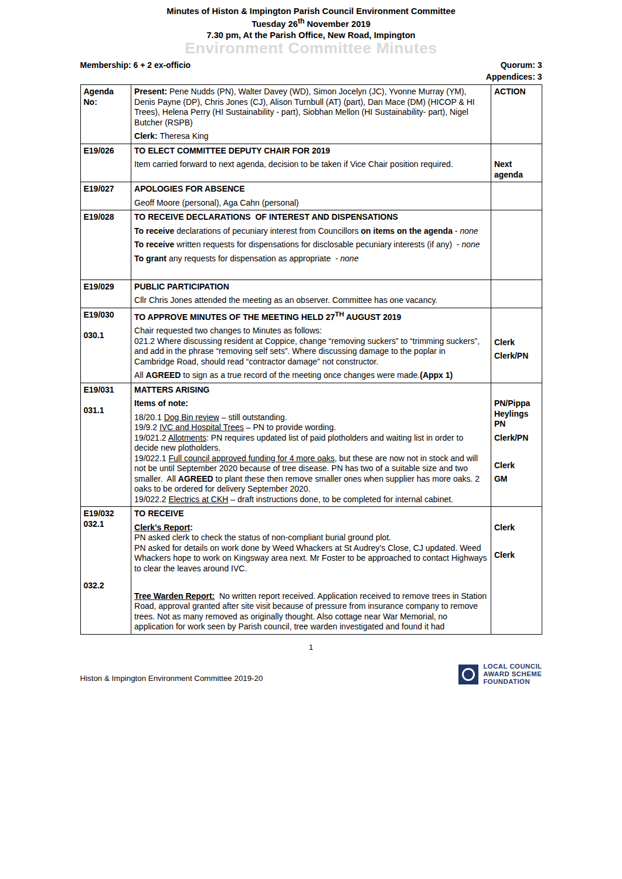Minutes of Histon & Impington Parish Council Environment Committee
Tuesday 26th November 2019
7.30 pm, At the Parish Office, New Road, Impington
Environment Committee Minutes
Membership: 6 + 2 ex-officio
Quorum: 3
Appendices: 3
| Agenda No: | Present: Pene Nudds (PN), Walter Davey (WD), Simon Jocelyn (JC), Yvonne Murray (YM), Denis Payne (DP), Chris Jones (CJ), Alison Turnbull (AT) (part), Dan Mace (DM) (HICOP & HI Trees), Helena Perry (HI Sustainability - part), Siobhan Mellon (HI Sustainability- part), Nigel Butcher (RSPB) Clerk: Theresa King | ACTION |
| E19/026 | To elect committee deputy chair for 2019 Item carried forward to next agenda, decision to be taken if Vice Chair position required. | Next agenda |
| E19/027 | Apologies for absence Geoff Moore (personal), Aga Cahn (personal) | |
| E19/028 | To receive declarations of interest and dispensations To receive declarations of pecuniary interest from Councillors on items on the agenda - none To receive written requests for dispensations for disclosable pecuniary interests (if any) - none To grant any requests for dispensation as appropriate - none | |
| E19/029 | Public participation Cllr Chris Jones attended the meeting as an observer. Committee has one vacancy. | |
| E19/030 030.1 | To approve minutes of the meeting held 27 th August 2019 Chair requested two changes to Minutes as follows: 021.2 Where discussing resident at Coppice, change “removing suckers” to “trimming suckers”, and add in the phrase “removing self sets”. Where discussing damage to the poplar in Cambridge Road, should read “contractor damage” not constructor. All AGREED to sign as a true record of the meeting once changes were made. (Appx 1) | Clerk Clerk/PN |
| E19/031 031.1 | Matters arising Items of note: 18/20.1 Dog Bin review – still outstanding. 19/9.2 IVC and Hospital Trees – PN to provide wording. 19/021.2 Allotments : PN requires updated list of paid plotholders and waiting list in order to decide new plotholders. 19/022.1 Full council approved funding for 4 more oaks , but these are now not in stock and will not be until September 2020 because of tree disease. PN has two of a suitable size and two smaller. All AGREED to plant these then remove smaller ones when supplier has more oaks. 2 oaks to be ordered for delivery September 2020. 19/022.2 Electrics at CKH – draft instructions done, to be completed for internal cabinet. | PN/Pippa Heylings PN Clerk/PN Clerk GM |
| E19/032 032.1 032.2 | To receive Clerk’s Report : PN asked clerk to check the status of non-compliant burial ground plot. PN asked for details on work done by Weed Whackers at St Audrey’s Close, CJ updated. Weed Whackers hope to work on Kingsway area next. Mr Foster to be approached to contact Highways to clear the leaves around IVC. Tree Warden Report: No written report received. Application received to remove trees in Station Road, approval granted after site visit because of pressure from insurance company to remove trees. Not as many removed as originally thought. Also cottage near War Memorial, no application for work seen by Parish council, tree warden investigated and found it had | Clerk Clerk |
1
Histon & Impington Environment Committee 2019-20
LOCAL COUNCIL AWARD SCHEME FOUNDATION